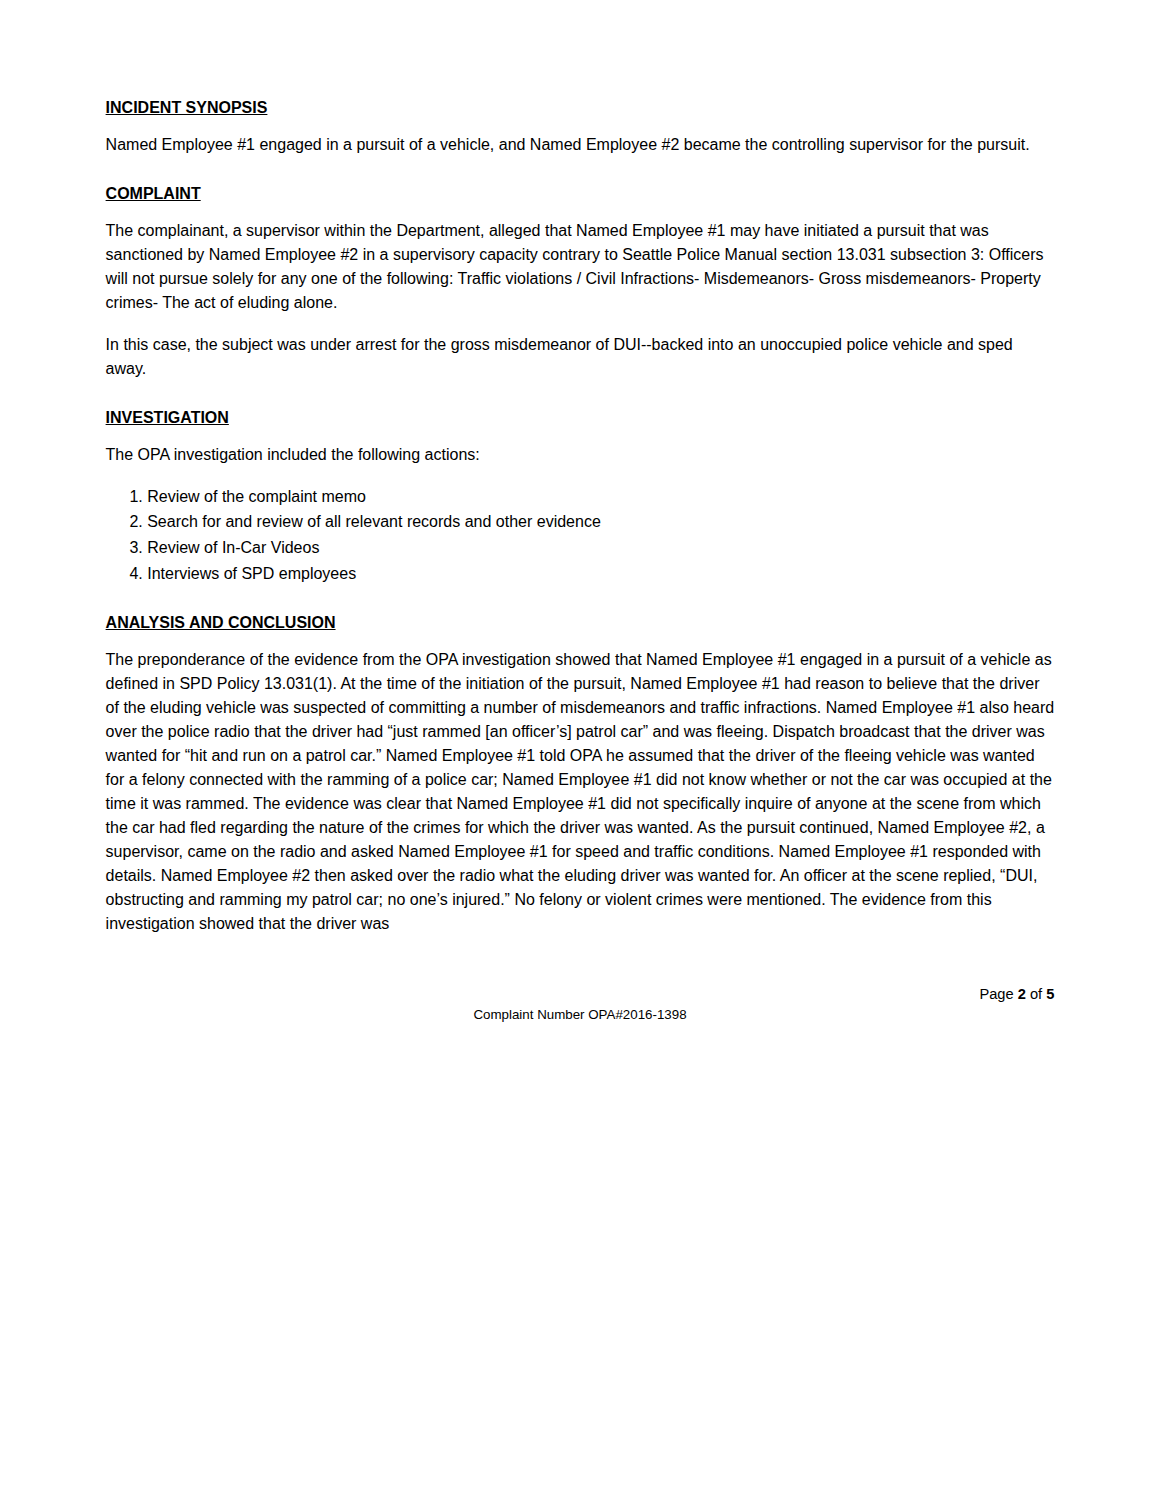INCIDENT SYNOPSIS
Named Employee #1 engaged in a pursuit of a vehicle, and Named Employee #2 became the controlling supervisor for the pursuit.
COMPLAINT
The complainant, a supervisor within the Department, alleged that Named Employee #1 may have initiated a pursuit that was sanctioned by Named Employee #2 in a supervisory capacity contrary to Seattle Police Manual section 13.031 subsection 3: Officers will not pursue solely for any one of the following: Traffic violations / Civil Infractions- Misdemeanors- Gross misdemeanors- Property crimes- The act of eluding alone.
In this case, the subject was under arrest for the gross misdemeanor of DUI--backed into an unoccupied police vehicle and sped away.
INVESTIGATION
The OPA investigation included the following actions:
Review of the complaint memo
Search for and review of all relevant records and other evidence
Review of In-Car Videos
Interviews of SPD employees
ANALYSIS AND CONCLUSION
The preponderance of the evidence from the OPA investigation showed that Named Employee #1 engaged in a pursuit of a vehicle as defined in SPD Policy 13.031(1). At the time of the initiation of the pursuit, Named Employee #1 had reason to believe that the driver of the eluding vehicle was suspected of committing a number of misdemeanors and traffic infractions. Named Employee #1 also heard over the police radio that the driver had “just rammed [an officer’s] patrol car” and was fleeing. Dispatch broadcast that the driver was wanted for “hit and run on a patrol car.” Named Employee #1 told OPA he assumed that the driver of the fleeing vehicle was wanted for a felony connected with the ramming of a police car; Named Employee #1 did not know whether or not the car was occupied at the time it was rammed. The evidence was clear that Named Employee #1 did not specifically inquire of anyone at the scene from which the car had fled regarding the nature of the crimes for which the driver was wanted. As the pursuit continued, Named Employee #2, a supervisor, came on the radio and asked Named Employee #1 for speed and traffic conditions. Named Employee #1 responded with details. Named Employee #2 then asked over the radio what the eluding driver was wanted for. An officer at the scene replied, “DUI, obstructing and ramming my patrol car; no one’s injured.” No felony or violent crimes were mentioned. The evidence from this investigation showed that the driver was
Page 2 of 5
Complaint Number OPA#2016-1398